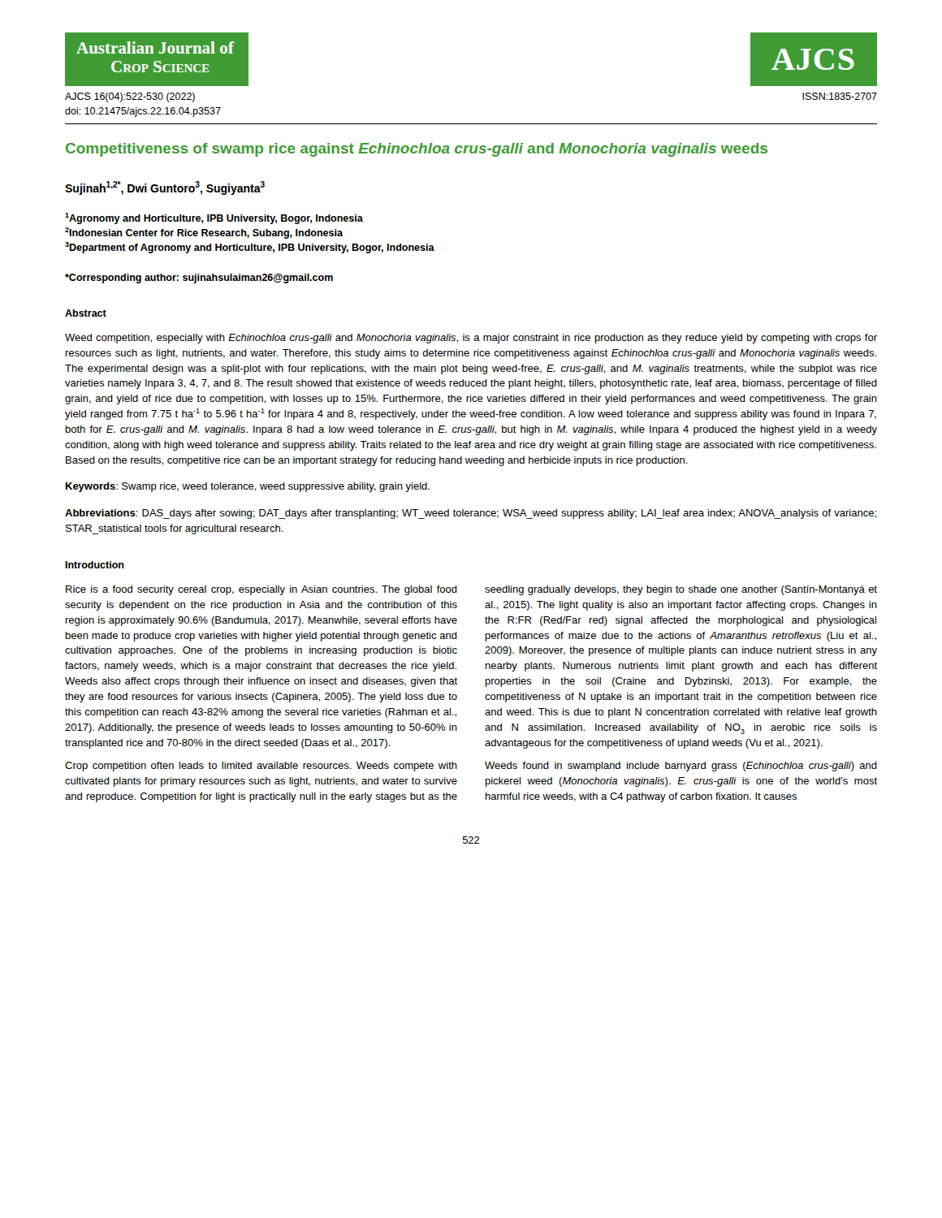Australian Journal of
Crop Science
AJCS
AJCS 16(04):522-530 (2022)
doi: 10.21475/ajcs.22.16.04.p3537
ISSN:1835-2707
Competitiveness of swamp rice against Echinochloa crus-galli and Monochoria vaginalis weeds
Sujinah1,2*, Dwi Guntoro3, Sugiyanta3
1Agronomy and Horticulture, IPB University, Bogor, Indonesia
2Indonesian Center for Rice Research, Subang, Indonesia
3Department of Agronomy and Horticulture, IPB University, Bogor, Indonesia
*Corresponding author: sujinahsulaiman26@gmail.com
Abstract
Weed competition, especially with Echinochloa crus-galli and Monochoria vaginalis, is a major constraint in rice production as they reduce yield by competing with crops for resources such as light, nutrients, and water. Therefore, this study aims to determine rice competitiveness against Echinochloa crus-galli and Monochoria vaginalis weeds. The experimental design was a split-plot with four replications, with the main plot being weed-free, E. crus-galli, and M. vaginalis treatments, while the subplot was rice varieties namely Inpara 3, 4, 7, and 8. The result showed that existence of weeds reduced the plant height, tillers, photosynthetic rate, leaf area, biomass, percentage of filled grain, and yield of rice due to competition, with losses up to 15%. Furthermore, the rice varieties differed in their yield performances and weed competitiveness. The grain yield ranged from 7.75 t ha-1 to 5.96 t ha-1 for Inpara 4 and 8, respectively, under the weed-free condition. A low weed tolerance and suppress ability was found in Inpara 7, both for E. crus-galli and M. vaginalis. Inpara 8 had a low weed tolerance in E. crus-galli, but high in M. vaginalis, while Inpara 4 produced the highest yield in a weedy condition, along with high weed tolerance and suppress ability. Traits related to the leaf area and rice dry weight at grain filling stage are associated with rice competitiveness. Based on the results, competitive rice can be an important strategy for reducing hand weeding and herbicide inputs in rice production.
Keywords: Swamp rice, weed tolerance, weed suppressive ability, grain yield.
Abbreviations: DAS_days after sowing; DAT_days after transplanting; WT_weed tolerance; WSA_weed suppress ability; LAI_leaf area index; ANOVA_analysis of variance; STAR_statistical tools for agricultural research.
Introduction
Rice is a food security cereal crop, especially in Asian countries. The global food security is dependent on the rice production in Asia and the contribution of this region is approximately 90.6% (Bandumula, 2017). Meanwhile, several efforts have been made to produce crop varieties with higher yield potential through genetic and cultivation approaches. One of the problems in increasing production is biotic factors, namely weeds, which is a major constraint that decreases the rice yield. Weeds also affect crops through their influence on insect and diseases, given that they are food resources for various insects (Capinera, 2005). The yield loss due to this competition can reach 43-82% among the several rice varieties (Rahman et al., 2017). Additionally, the presence of weeds leads to losses amounting to 50-60% in transplanted rice and 70-80% in the direct seeded (Daas et al., 2017).
Crop competition often leads to limited available resources. Weeds compete with cultivated plants for primary resources such as light, nutrients, and water to survive and reproduce. Competition for light is practically null in the early stages but as the seedling gradually develops, they begin to shade one another (Santín-Montanyá et al., 2015). The light quality is also an important factor affecting crops. Changes in the R:FR (Red/Far red) signal affected the morphological and physiological performances of maize due to the actions of Amaranthus retroflexus (Liu et al., 2009). Moreover, the presence of multiple plants can induce nutrient stress in any nearby plants. Numerous nutrients limit plant growth and each has different properties in the soil (Craine and Dybzinski, 2013). For example, the competitiveness of N uptake is an important trait in the competition between rice and weed. This is due to plant N concentration correlated with relative leaf growth and N assimilation. Increased availability of NO3 in aerobic rice soils is advantageous for the competitiveness of upland weeds (Vu et al., 2021).
Weeds found in swampland include barnyard grass (Echinochloa crus-galli) and pickerel weed (Monochoria vaginalis). E. crus-galli is one of the world's most harmful rice weeds, with a C4 pathway of carbon fixation. It causes
522